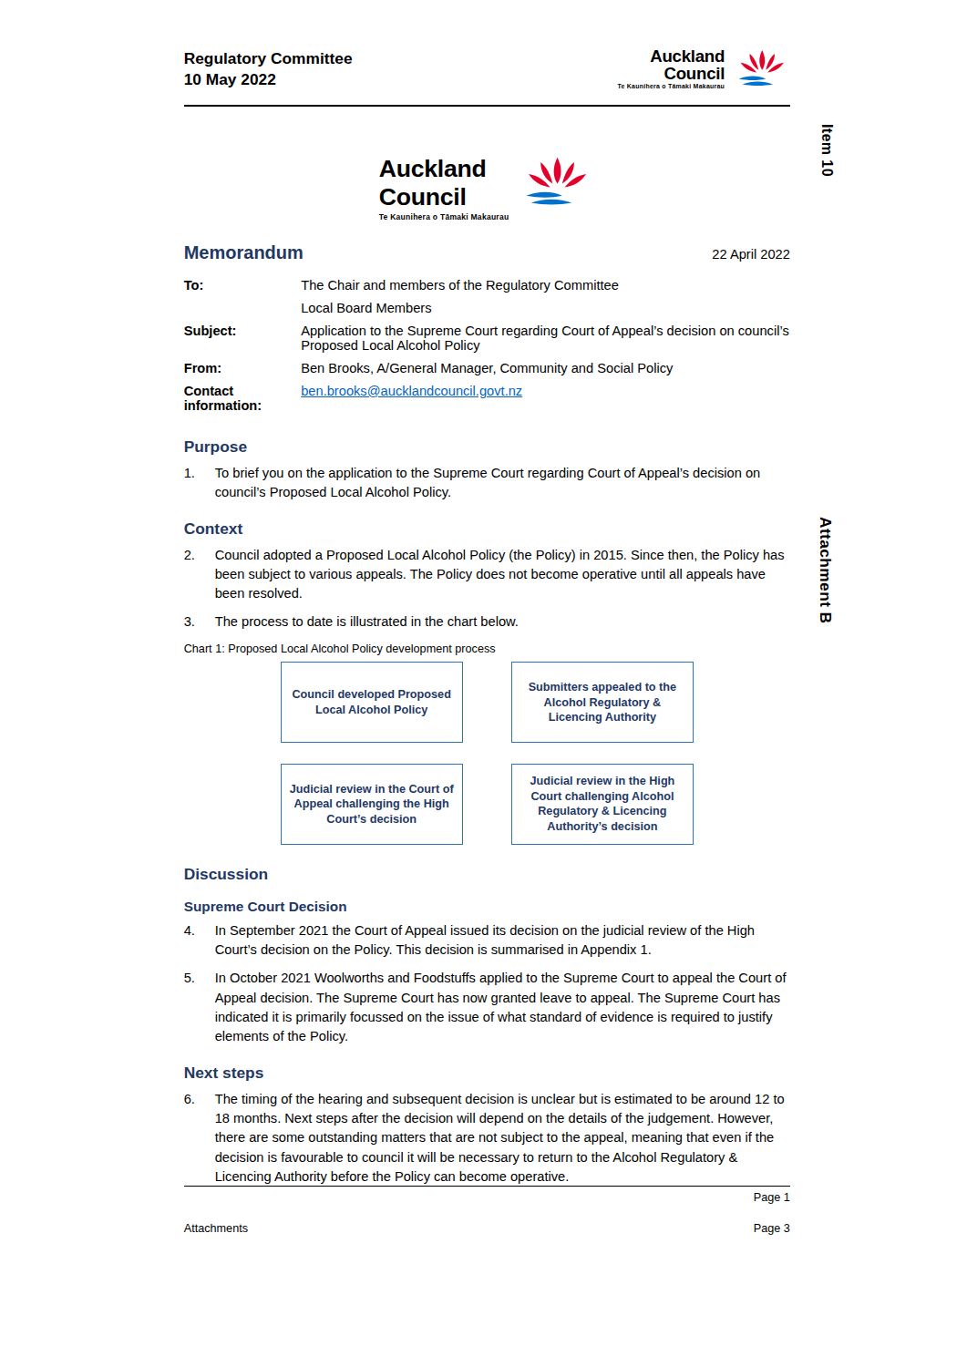Regulatory Committee
10 May 2022
Auckland Council
Te Kaunihera o Tāmaki Makaurau
Item 10
Attachment B
Auckland Council
Te Kaunihera o Tāmaki Makaurau
Memorandum
22 April 2022
| To: | The Chair and members of the Regulatory Committee |
| | Local Board Members |
| Subject: | Application to the Supreme Court regarding Court of Appeal’s decision on council’s Proposed Local Alcohol Policy |
| From: | Ben Brooks, A/General Manager, Community and Social Policy |
| Contact information: | ben.brooks@aucklandcouncil.govt.nz |
Purpose
1. To brief you on the application to the Supreme Court regarding Court of Appeal’s decision on council’s Proposed Local Alcohol Policy.
Context
2. Council adopted a Proposed Local Alcohol Policy (the Policy) in 2015. Since then, the Policy has been subject to various appeals. The Policy does not become operative until all appeals have been resolved.
3. The process to date is illustrated in the chart below.
Chart 1: Proposed Local Alcohol Policy development process
Council developed Proposed Local Alcohol Policy
Submitters appealed to the Alcohol Regulatory & Licencing Authority
Judicial review in the Court of Appeal challenging the High Court’s decision
Judicial review in the High Court challenging Alcohol Regulatory & Licencing Authority’s decision
Discussion
Supreme Court Decision
4. In September 2021 the Court of Appeal issued its decision on the judicial review of the High Court’s decision on the Policy. This decision is summarised in Appendix 1.
5. In October 2021 Woolworths and Foodstuffs applied to the Supreme Court to appeal the Court of Appeal decision. The Supreme Court has now granted leave to appeal. The Supreme Court has indicated it is primarily focussed on the issue of what standard of evidence is required to justify elements of the Policy.
Next steps
6. The timing of the hearing and subsequent decision is unclear but is estimated to be around 12 to 18 months. Next steps after the decision will depend on the details of the judgement. However, there are some outstanding matters that are not subject to the appeal, meaning that even if the decision is favourable to council it will be necessary to return to the Alcohol Regulatory & Licencing Authority before the Policy can become operative.
Page 1
Attachments Page 3